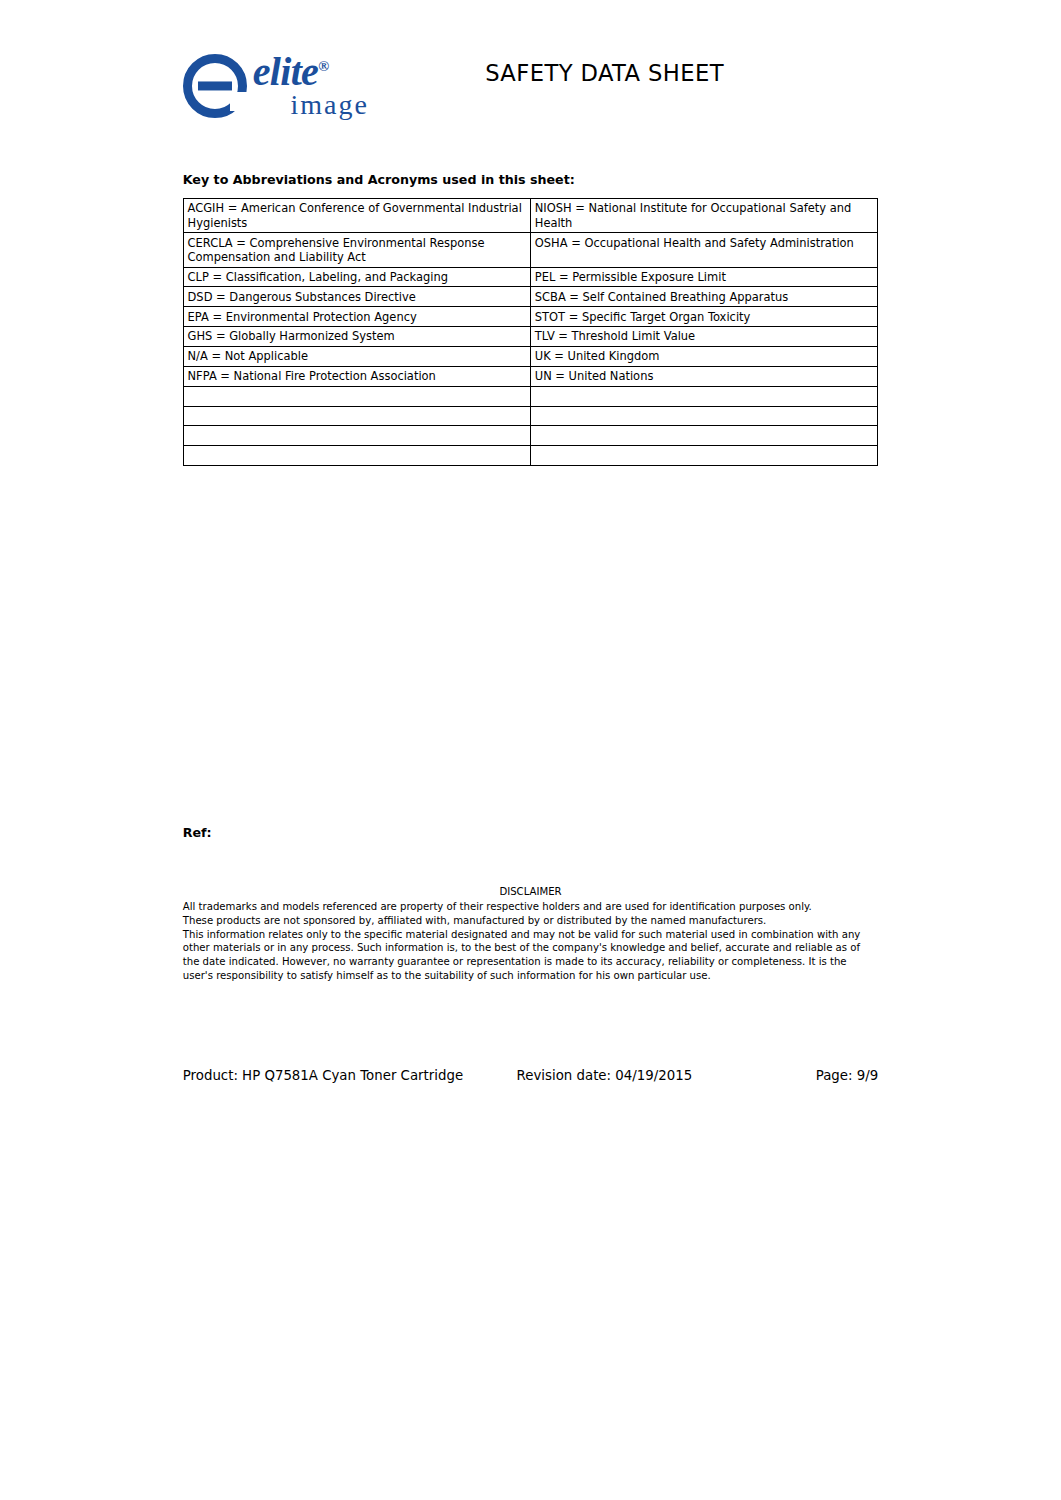elite® image
SAFETY DATA SHEET
Key to Abbreviations and Acronyms used in this sheet:
| ACGIH = American Conference of Governmental Industrial Hygienists | NIOSH = National Institute for Occupational Safety and Health |
| CERCLA = Comprehensive Environmental Response Compensation and Liability Act | OSHA = Occupational Health and Safety Administration |
| CLP = Classification, Labeling, and Packaging | PEL = Permissible Exposure Limit |
| DSD = Dangerous Substances Directive | SCBA = Self Contained Breathing Apparatus |
| EPA = Environmental Protection Agency | STOT = Specific Target Organ Toxicity |
| GHS = Globally Harmonized System | TLV = Threshold Limit Value |
| N/A = Not Applicable | UK = United Kingdom |
| NFPA = National Fire Protection Association | UN = United Nations |
Ref:
DISCLAIMER
All trademarks and models referenced are property of their respective holders and are used for identification purposes only.
These products are not sponsored by, affiliated with, manufactured by or distributed by the named manufacturers.
This information relates only to the specific material designated and may not be valid for such material used in combination with any other materials or in any process. Such information is, to the best of the company's knowledge and belief, accurate and reliable as of the date indicated. However, no warranty guarantee or representation is made to its accuracy, reliability or completeness. It is the user's responsibility to satisfy himself as to the suitability of such information for his own particular use.
Product: HP Q7581A Cyan Toner Cartridge
Revision date: 04/19/2015
Page: 9/9